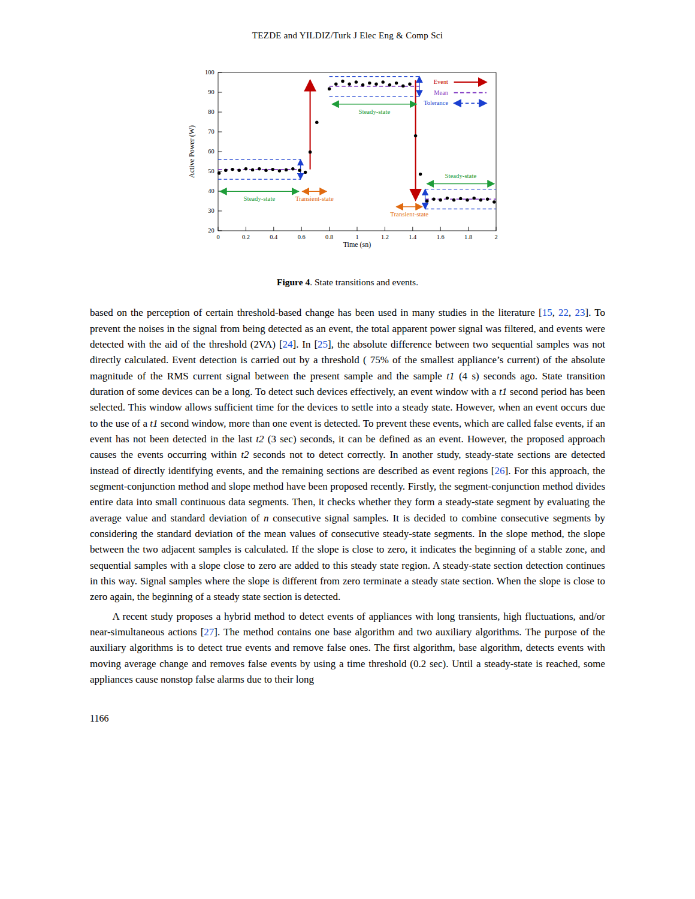TEZDE and YILDIZ/Turk J Elec Eng & Comp Sci
State transitions and events Active power in watts on the vertical axis from 20 to 100, time in seconds on the horizontal axis from 0 to 2. Samples near 50 W until about 0.65 s, a rising transient to about 93 W, a steady state until about 1.35 s, a falling transient to about 36 W, then a steady state to 2 s. Dashed purple mean lines and blue dashed tolerance bands are drawn around each steady state. Red arrows mark the events. 100 90 80 70 60 50 40 30 20 Active Power (W) 0 0.2 0.4 0.6 0.8 1 1.2 1.4 1.6 1.8 2 Time (sn) Event Mean Tolerance Steady-state Transient-state Steady-state Transient-state Steady-state
Figure 4. State transitions and events.
based on the perception of certain threshold-based change has been used in many studies in the literature [15, 22, 23]. To prevent the noises in the signal from being detected as an event, the total apparent power signal was filtered, and events were detected with the aid of the threshold (2VA) [24]. In [25], the absolute difference between two sequential samples was not directly calculated. Event detection is carried out by a threshold ( 75% of the smallest appliance’s current) of the absolute magnitude of the RMS current signal between the present sample and the sample t1 (4 s) seconds ago. State transition duration of some devices can be a long. To detect such devices effectively, an event window with a t1 second period has been selected. This window allows sufficient time for the devices to settle into a steady state. However, when an event occurs due to the use of a t1 second window, more than one event is detected. To prevent these events, which are called false events, if an event has not been detected in the last t2 (3 sec) seconds, it can be defined as an event. However, the proposed approach causes the events occurring within t2 seconds not to detect correctly. In another study, steady-state sections are detected instead of directly identifying events, and the remaining sections are described as event regions [26]. For this approach, the segment-conjunction method and slope method have been proposed recently. Firstly, the segment-conjunction method divides entire data into small continuous data segments. Then, it checks whether they form a steady-state segment by evaluating the average value and standard deviation of n consecutive signal samples. It is decided to combine consecutive segments by considering the standard deviation of the mean values of consecutive steady-state segments. In the slope method, the slope between the two adjacent samples is calculated. If the slope is close to zero, it indicates the beginning of a stable zone, and sequential samples with a slope close to zero are added to this steady state region. A steady-state section detection continues in this way. Signal samples where the slope is different from zero terminate a steady state section. When the slope is close to zero again, the beginning of a steady state section is detected.
A recent study proposes a hybrid method to detect events of appliances with long transients, high fluctuations, and/or near-simultaneous actions [27]. The method contains one base algorithm and two auxiliary algorithms. The purpose of the auxiliary algorithms is to detect true events and remove false ones. The first algorithm, base algorithm, detects events with moving average change and removes false events by using a time threshold (0.2 sec). Until a steady-state is reached, some appliances cause nonstop false alarms due to their long
1166